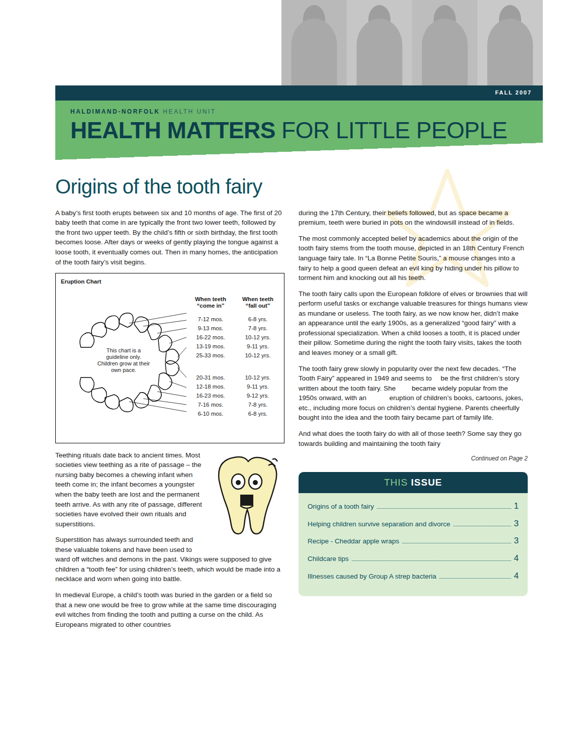FALL 2007
HALDIMAND-NORFOLK HEALTH UNIT
HEALTH MATTERS FOR LITTLE PEOPLE
Origins of the tooth fairy
A baby’s first tooth erupts between six and 10 months of age. The first of 20 baby teeth that come in are typically the front two lower teeth, followed by the front two upper teeth. By the child’s fifth or sixth birthday, the first tooth becomes loose. After days or weeks of gently playing the tongue against a loose tooth, it eventually comes out. Then in many homes, the anticipation of the tooth fairy’s visit begins.
Eruption Chart
This chart is a guideline only. Children grow at their own pace.
When teeth
“come in”
7-12 mos.
9-13 mos.
16-22 mos.
13-19 mos.
25-33 mos.
20-31 mos.
12-18 mos.
16-23 mos.
7-16 mos.
6-10 mos.
When teeth
“fall out”
6-8 yrs.
7-8 yrs.
10-12 yrs.
9-11 yrs.
10-12 yrs.
10-12 yrs.
9-11 yrs.
9-12 yrs.
7-8 yrs.
6-8 yrs.
Teething rituals date back to ancient times. Most societies view teething as a rite of passage – the nursing baby becomes a chewing infant when teeth come in; the infant becomes a youngster when the baby teeth are lost and the permanent teeth arrive. As with any rite of passage, different societies have evolved their own rituals and superstitions.
Superstition has always surrounded teeth and these valuable tokens and have been used to ward off witches and demons in the past. Vikings were supposed to give children a “tooth fee” for using children’s teeth, which would be made into a necklace and worn when going into battle.
In medieval Europe, a child’s tooth was buried in the garden or a field so that a new one would be free to grow while at the same time discouraging evil witches from finding the tooth and putting a curse on the child. As Europeans migrated to other countries
during the 17th Century, their beliefs followed, but as space became a premium, teeth were buried in pots on the windowsill instead of in fields.
The most commonly accepted belief by academics about the origin of the tooth fairy stems from the tooth mouse, depicted in an 18th Century French language fairy tale. In “La Bonne Petite Souris,” a mouse changes into a fairy to help a good queen defeat an evil king by hiding under his pillow to torment him and knocking out all his teeth.
The tooth fairy calls upon the European folklore of elves or brownies that will perform useful tasks or exchange valuable treasures for things humans view as mundane or useless. The tooth fairy, as we now know her, didn’t make an appearance until the early 1900s, as a generalized “good fairy” with a professional specialization. When a child looses a tooth, it is placed under their pillow. Sometime during the night the tooth fairy visits, takes the tooth and leaves money or a small gift.
The tooth fairy grew slowly in popularity over the next few decades. “The Tooth Fairy” appeared in 1949 and seems to be the first children’s story written about the tooth fairy. She became widely popular from the 1950s onward, with an eruption of children’s books, cartoons, jokes, etc., including more focus on children’s dental hygiene. Parents cheerfully bought into the idea and the tooth fairy became part of family life.
And what does the tooth fairy do with all of those teeth? Some say they go towards building and maintaining the tooth fairy
Continued on Page 2
THIS ISSUE
Origins of a tooth fairy 1
Helping children survive separation and divorce 3
Recipe - Cheddar apple wraps 3
Childcare tips 4
Illnesses caused by Group A strep bacteria 4